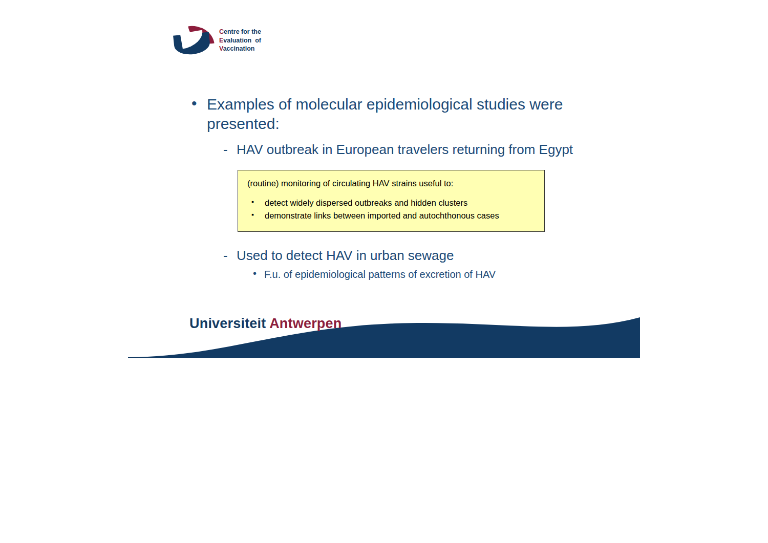Centre for the
Evaluation of
Vaccination
Examples of molecular epidemiological studies were presented:
HAV outbreak in European travelers returning from Egypt
(routine) monitoring of circulating HAV strains useful to:
detect widely dispersed outbreaks and hidden clusters
demonstrate links between imported and autochthonous cases
Used to detect HAV in urban sewage
F.u. of epidemiological patterns of excretion of HAV
Universiteit Antwerpen